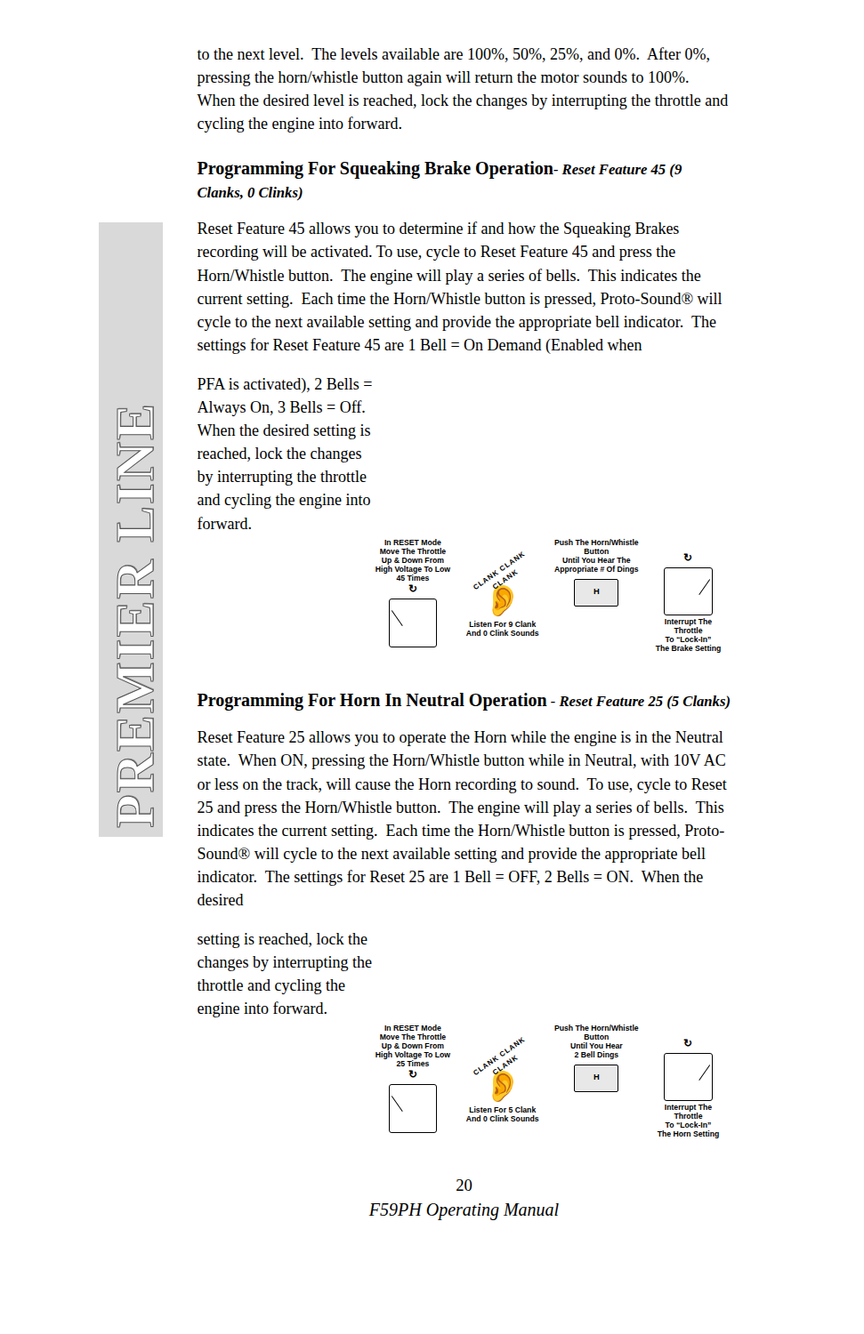PREMIER LINE
to the next level. The levels available are 100%, 50%, 25%, and 0%. After 0%, pressing the horn/whistle button again will return the motor sounds to 100%. When the desired level is reached, lock the changes by interrupting the throttle and cycling the engine into forward.
Programming For Squeaking Brake Operation- Reset Feature 45 (9 Clanks, 0 Clinks)
Reset Feature 45 allows you to determine if and how the Squeaking Brakes recording will be activated. To use, cycle to Reset Feature 45 and press the Horn/Whistle button. The engine will play a series of bells. This indicates the current setting. Each time the Horn/Whistle button is pressed, Proto-Sound® will cycle to the next available setting and provide the appropriate bell indicator. The settings for Reset Feature 45 are 1 Bell = On Demand (Enabled when
PFA is activated), 2 Bells = Always On, 3 Bells = Off. When the desired setting is reached, lock the changes by interrupting the throttle and cycling the engine into forward.
In RESET Mode
Move The Throttle
Up & Down From
High Voltage To Low
45 Times
↻
CLANK CLANK CLANK
👂
Listen For 9 Clank
And 0 Clink Sounds
Push The Horn/Whistle Button
Until You Hear The
Appropriate # Of Dings
H
↻
Interrupt The Throttle
To “Lock-In”
The Brake Setting
Programming For Horn In Neutral Operation - Reset Feature 25 (5 Clanks)
Reset Feature 25 allows you to operate the Horn while the engine is in the Neutral state. When ON, pressing the Horn/Whistle button while in Neutral, with 10V AC or less on the track, will cause the Horn recording to sound. To use, cycle to Reset 25 and press the Horn/Whistle button. The engine will play a series of bells. This indicates the current setting. Each time the Horn/Whistle button is pressed, Proto-Sound® will cycle to the next available setting and provide the appropriate bell indicator. The settings for Reset 25 are 1 Bell = OFF, 2 Bells = ON. When the desired
setting is reached, lock the changes by interrupting the throttle and cycling the engine into forward.
In RESET Mode
Move The Throttle
Up & Down From
High Voltage To Low
25 Times
↻
CLANK CLANK CLANK
👂
Listen For 5 Clank
And 0 Clink Sounds
Push The Horn/Whistle Button
Until You Hear
2 Bell Dings
H
↻
Interrupt The Throttle
To “Lock-In”
The Horn Setting
20
F59PH Operating Manual